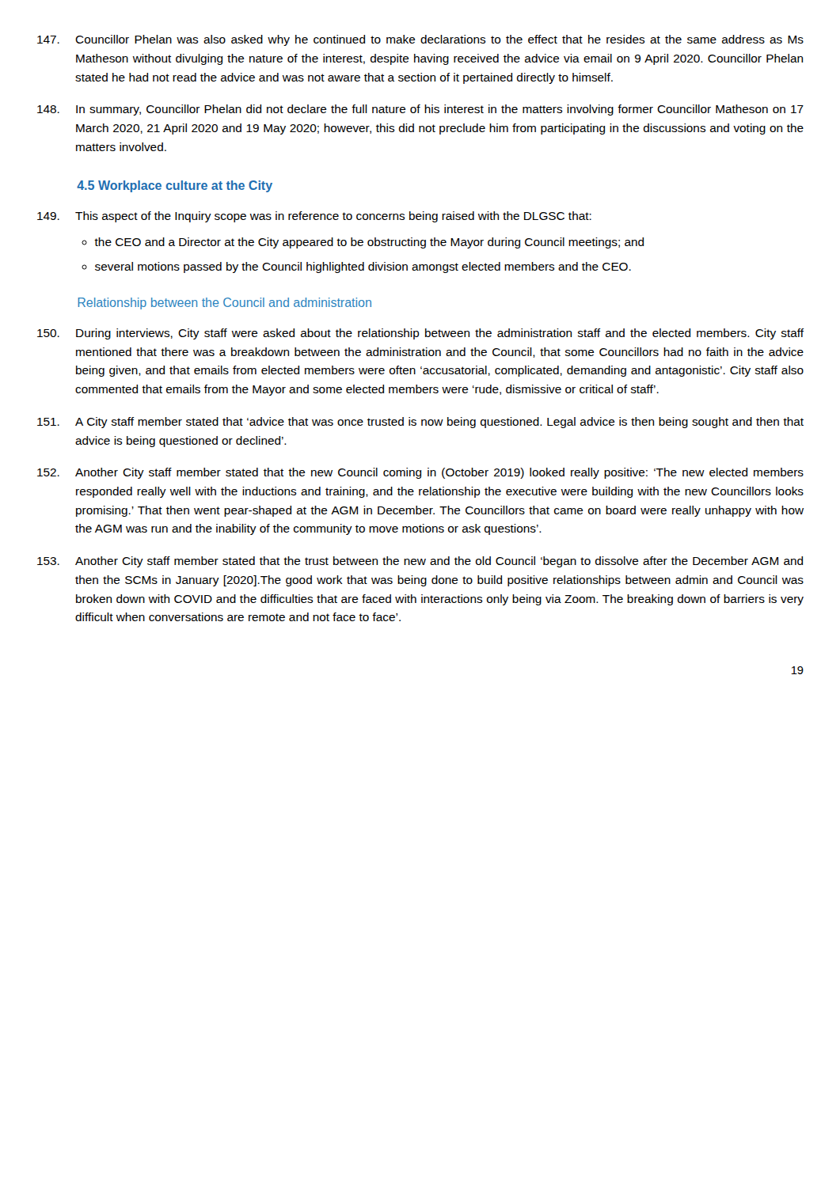147. Councillor Phelan was also asked why he continued to make declarations to the effect that he resides at the same address as Ms Matheson without divulging the nature of the interest, despite having received the advice via email on 9 April 2020. Councillor Phelan stated he had not read the advice and was not aware that a section of it pertained directly to himself.
148. In summary, Councillor Phelan did not declare the full nature of his interest in the matters involving former Councillor Matheson on 17 March 2020, 21 April 2020 and 19 May 2020; however, this did not preclude him from participating in the discussions and voting on the matters involved.
4.5 Workplace culture at the City
149. This aspect of the Inquiry scope was in reference to concerns being raised with the DLGSC that:
the CEO and a Director at the City appeared to be obstructing the Mayor during Council meetings; and
several motions passed by the Council highlighted division amongst elected members and the CEO.
Relationship between the Council and administration
150. During interviews, City staff were asked about the relationship between the administration staff and the elected members. City staff mentioned that there was a breakdown between the administration and the Council, that some Councillors had no faith in the advice being given, and that emails from elected members were often ‘accusatorial, complicated, demanding and antagonistic’. City staff also commented that emails from the Mayor and some elected members were ‘rude, dismissive or critical of staff’.
151. A City staff member stated that ‘advice that was once trusted is now being questioned. Legal advice is then being sought and then that advice is being questioned or declined’.
152. Another City staff member stated that the new Council coming in (October 2019) looked really positive: ‘The new elected members responded really well with the inductions and training, and the relationship the executive were building with the new Councillors looks promising.’ That then went pear-shaped at the AGM in December. The Councillors that came on board were really unhappy with how the AGM was run and the inability of the community to move motions or ask questions’.
153. Another City staff member stated that the trust between the new and the old Council ‘began to dissolve after the December AGM and then the SCMs in January [2020].The good work that was being done to build positive relationships between admin and Council was broken down with COVID and the difficulties that are faced with interactions only being via Zoom. The breaking down of barriers is very difficult when conversations are remote and not face to face’.
19